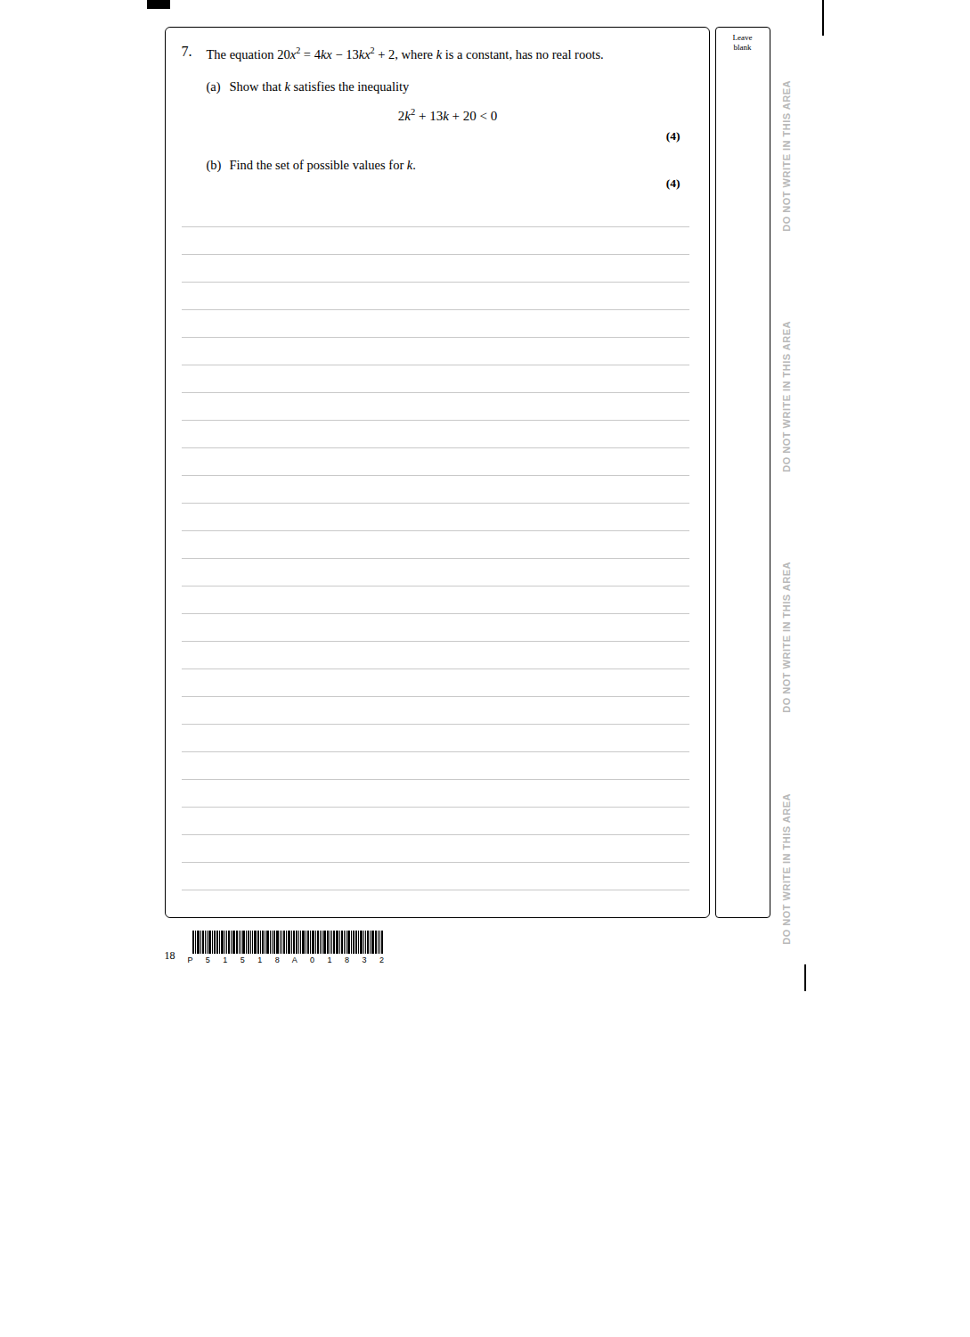7. The equation 20x2 = 4kx − 13kx2 + 2, where k is a constant, has no real roots.
(a) Show that k satisfies the inequality
2k2 + 13k + 20 < 0
(4)
(b) Find the set of possible values for k.
(4)
Leave
blank
DO NOT WRITE IN THIS AREA
DO NOT WRITE IN THIS AREA
DO NOT WRITE IN THIS AREA
DO NOT WRITE IN THIS AREA
18
P 5 1 5 1 8 A 0 1 8 3 2